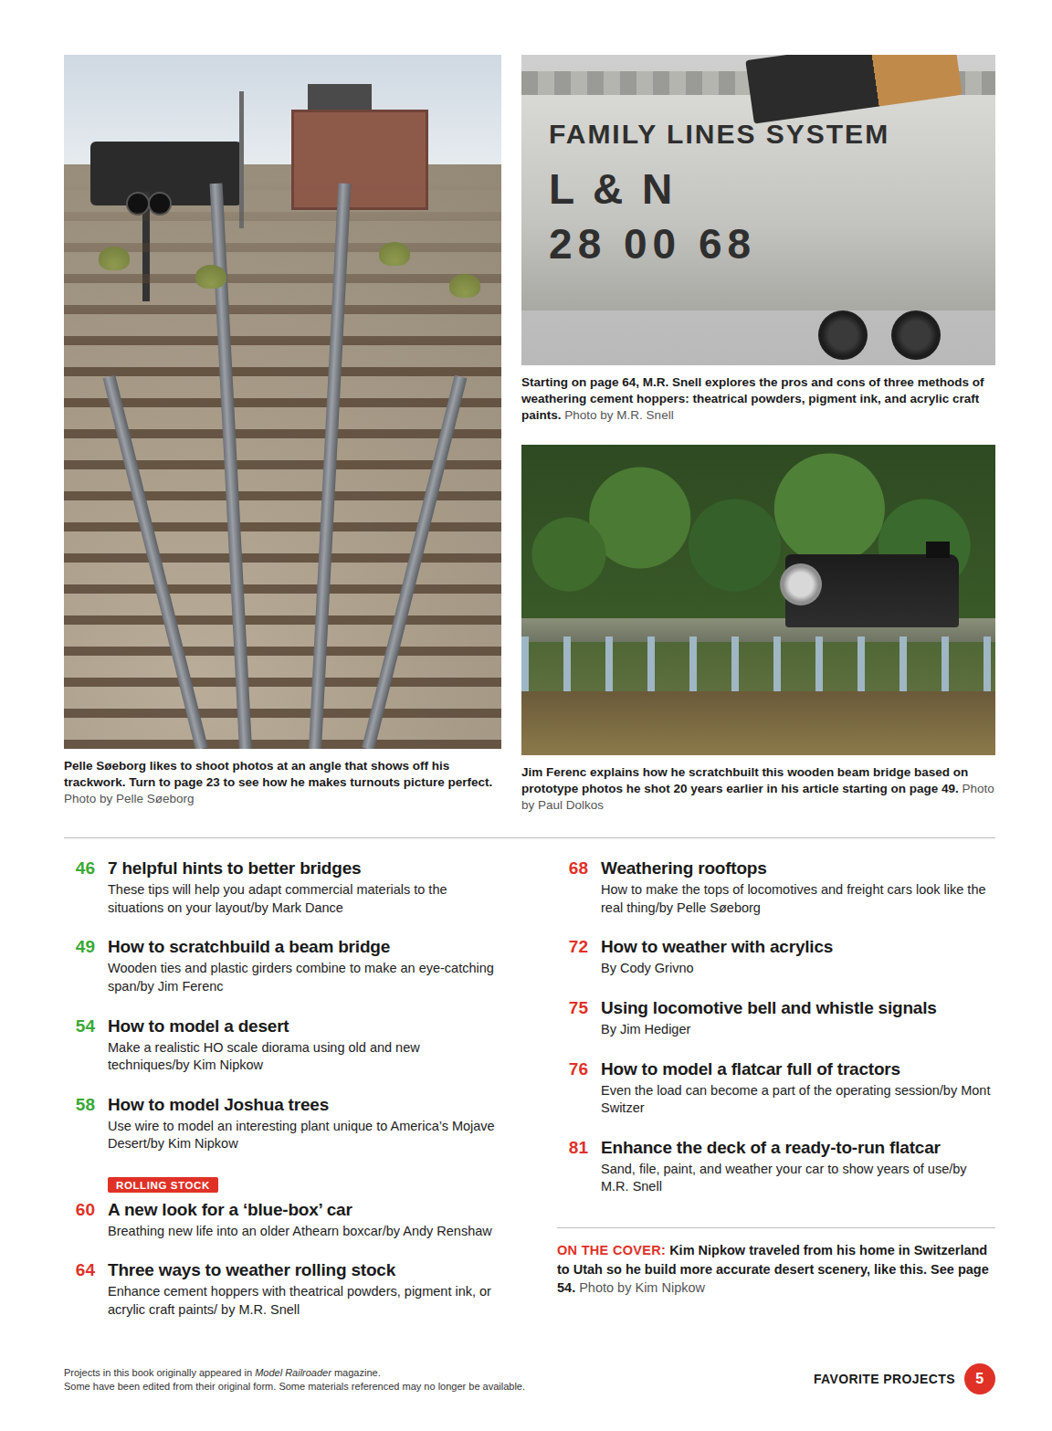Pelle Søeborg likes to shoot photos at an angle that shows off his trackwork. Turn to page 23 to see how he makes turnouts picture perfect. Photo by Pelle Søeborg
FAMILY LINES SYSTEM
L & N
28 00 68
Starting on page 64, M.R. Snell explores the pros and cons of three methods of weathering cement hoppers: theatrical powders, pigment ink, and acrylic craft paints. Photo by M.R. Snell
Jim Ferenc explains how he scratchbuilt this wooden beam bridge based on prototype photos he shot 20 years earlier in his article starting on page 49. Photo by Paul Dolkos
46
7 helpful hints to better bridges
These tips will help you adapt commercial materials to the situations on your layout/by Mark Dance
49
How to scratchbuild a beam bridge
Wooden ties and plastic girders combine to make an eye-catching span/by Jim Ferenc
54
How to model a desert
Make a realistic HO scale diorama using old and new techniques/by Kim Nipkow
58
How to model Joshua trees
Use wire to model an interesting plant unique to America’s Mojave Desert/by Kim Nipkow
ROLLING STOCK
60
A new look for a ‘blue-box’ car
Breathing new life into an older Athearn boxcar/by Andy Renshaw
64
Three ways to weather rolling stock
Enhance cement hoppers with theatrical powders, pigment ink, or acrylic craft paints/ by M.R. Snell
68
Weathering rooftops
How to make the tops of locomotives and freight cars look like the real thing/by Pelle Søeborg
72
How to weather with acrylics
By Cody Grivno
75
Using locomotive bell and whistle signals
By Jim Hediger
76
How to model a flatcar full of tractors
Even the load can become a part of the operating session/by Mont Switzer
81
Enhance the deck of a ready-to-run flatcar
Sand, file, paint, and weather your car to show years of use/by M.R. Snell
ON THE COVER: Kim Nipkow traveled from his home in Switzerland to Utah so he build more accurate desert scenery, like this. See page 54. Photo by Kim Nipkow
Projects in this book originally appeared in Model Railroader magazine.
Some have been edited from their original form. Some materials referenced may no longer be available.
FAVORITE PROJECTS 5